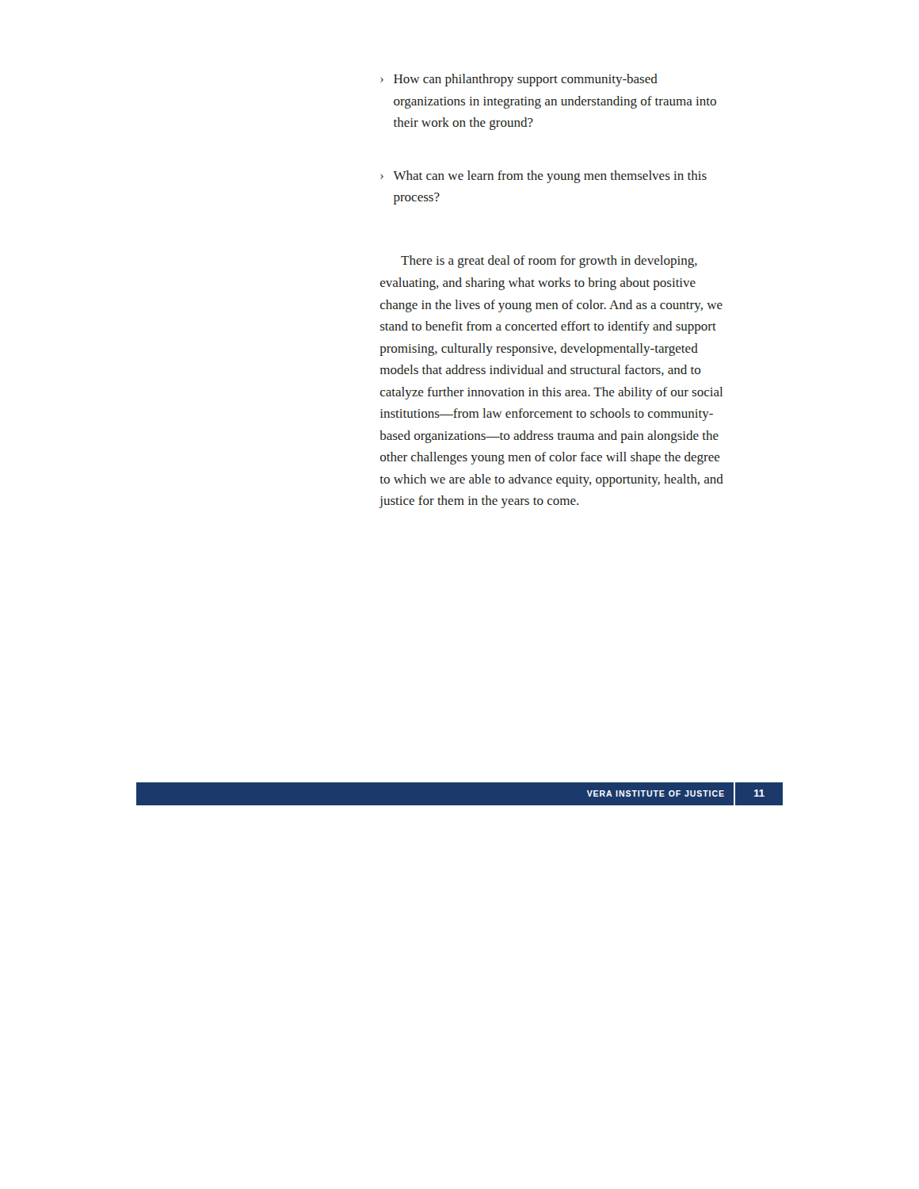How can philanthropy support community-based organizations in integrating an understanding of trauma into their work on the ground?
What can we learn from the young men themselves in this process?
There is a great deal of room for growth in developing, evaluating, and sharing what works to bring about positive change in the lives of young men of color. And as a country, we stand to benefit from a concerted effort to identify and support promising, culturally responsive, developmentally-targeted models that address individual and structural factors, and to catalyze further innovation in this area. The ability of our social institutions—from law enforcement to schools to community-based organizations—to address trauma and pain alongside the other challenges young men of color face will shape the degree to which we are able to advance equity, opportunity, health, and justice for them in the years to come.
Vera Institute of Justice
11